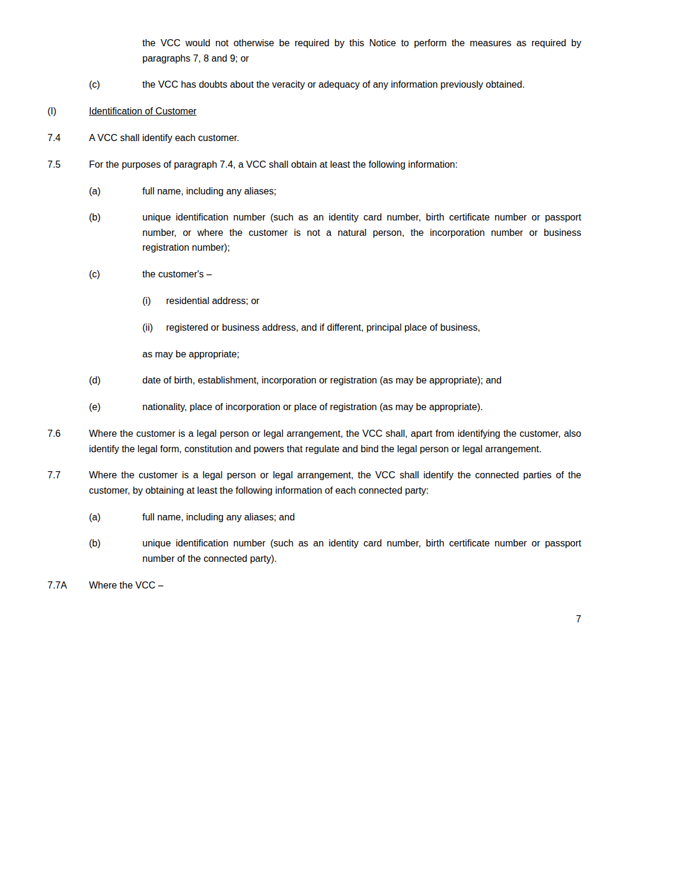the VCC would not otherwise be required by this Notice to perform the measures as required by paragraphs 7, 8 and 9; or
(c)
the VCC has doubts about the veracity or adequacy of any information previously obtained.
(I)
Identification of Customer
7.4
A VCC shall identify each customer.
7.5
For the purposes of paragraph 7.4, a VCC shall obtain at least the following information:
(a)
full name, including any aliases;
(b)
unique identification number (such as an identity card number, birth certificate number or passport number, or where the customer is not a natural person, the incorporation number or business registration number);
(c)
the customer's –
(i)
residential address; or
(ii)
registered or business address, and if different, principal place of business,
as may be appropriate;
(d)
date of birth, establishment, incorporation or registration (as may be appropriate); and
(e)
nationality, place of incorporation or place of registration (as may be appropriate).
7.6
Where the customer is a legal person or legal arrangement, the VCC shall, apart from identifying the customer, also identify the legal form, constitution and powers that regulate and bind the legal person or legal arrangement.
7.7
Where the customer is a legal person or legal arrangement, the VCC shall identify the connected parties of the customer, by obtaining at least the following information of each connected party:
(a)
full name, including any aliases; and
(b)
unique identification number (such as an identity card number, birth certificate number or passport number of the connected party).
7.7A
Where the VCC –
7